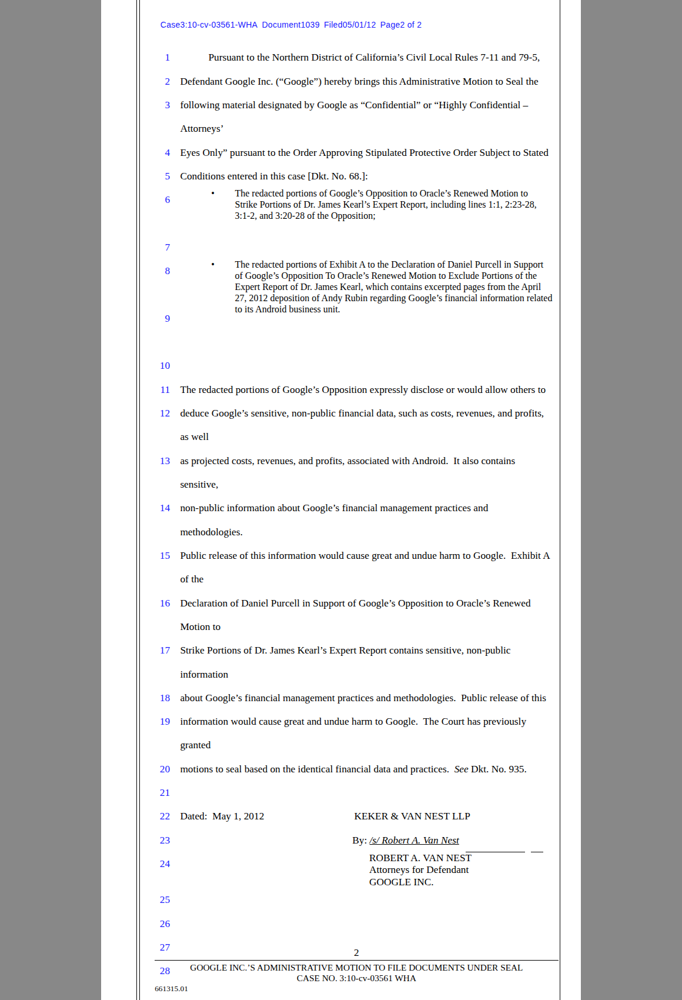Case3:10-cv-03561-WHA Document1039 Filed05/01/12 Page2 of 2
| 1 | Pursuant to the Northern District of California’s Civil Local Rules 7-11 and 79-5, |
| 2 | Defendant Google Inc. (“Google”) hereby brings this Administrative Motion to Seal the |
| 3 | following material designated by Google as “Confidential” or “Highly Confidential – Attorneys’ |
| 4 | Eyes Only” pursuant to the Order Approving Stipulated Protective Order Subject to Stated |
| 5 | Conditions entered in this case [Dkt. No. 68.]: |
| 6 7 | The redacted portions of Google’s Opposition to Oracle’s Renewed Motion to Strike Portions of Dr. James Kearl’s Expert Report, including lines 1:1, 2:23-28, 3:1-2, and 3:20-28 of the Opposition; |
| 8 9 10 | The redacted portions of Exhibit A to the Declaration of Daniel Purcell in Support of Google’s Opposition To Oracle’s Renewed Motion to Exclude Portions of the Expert Report of Dr. James Kearl, which contains excerpted pages from the April 27, 2012 deposition of Andy Rubin regarding Google’s financial information related to its Android business unit. |
| 11 | The redacted portions of Google’s Opposition expressly disclose or would allow others to |
| 12 | deduce Google’s sensitive, non-public financial data, such as costs, revenues, and profits, as well |
| 13 | as projected costs, revenues, and profits, associated with Android. It also contains sensitive, |
| 14 | non-public information about Google’s financial management practices and methodologies. |
| 15 | Public release of this information would cause great and undue harm to Google. Exhibit A of the |
| 16 | Declaration of Daniel Purcell in Support of Google’s Opposition to Oracle’s Renewed Motion to |
| 17 | Strike Portions of Dr. James Kearl’s Expert Report contains sensitive, non-public information |
| 18 | about Google’s financial management practices and methodologies. Public release of this |
| 19 | information would cause great and undue harm to Google. The Court has previously granted |
| 20 | motions to seal based on the identical financial data and practices. See Dkt. No. 935. |
| 21 | |
| 22 | Dated: May 1, 2012 KEKER & VAN NEST LLP |
| 23 | By: /s/ Robert A. Van Nest |
| 24 | ROBERT A. VAN NEST Attorneys for Defendant GOOGLE INC. |
| 25 | |
| 26 | |
| 27 | |
| 28 | |
2
GOOGLE INC.’S ADMINISTRATIVE MOTION TO FILE DOCUMENTS UNDER SEAL
CASE NO. 3:10-cv-03561 WHA
661315.01